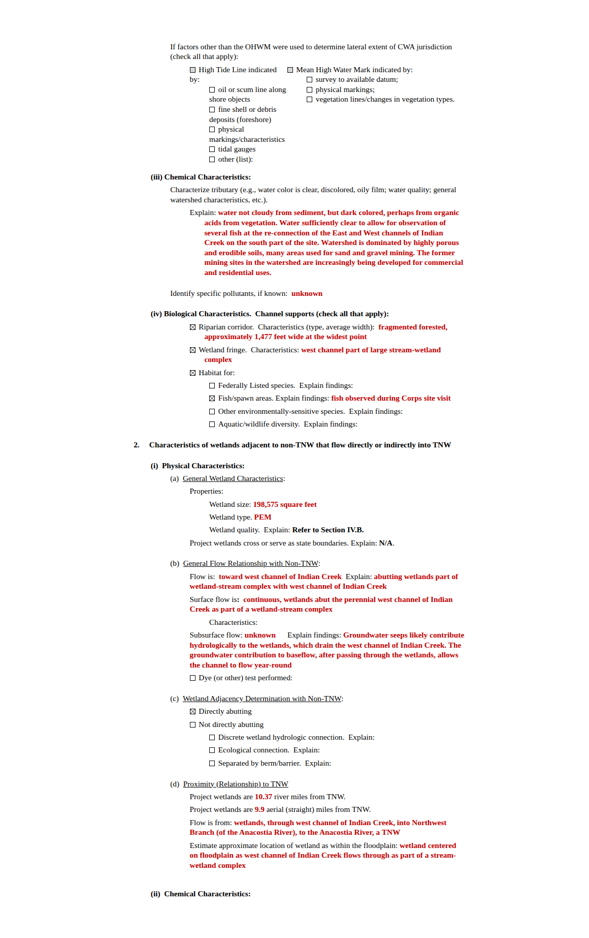If factors other than the OHWM were used to determine lateral extent of CWA jurisdiction (check all that apply):
High Tide Line indicated by:
oil or scum line along shore objects
fine shell or debris deposits (foreshore)
physical markings/characteristics
tidal gauges
other (list):
Mean High Water Mark indicated by:
survey to available datum;
physical markings;
vegetation lines/changes in vegetation types.
(iii) Chemical Characteristics:
Characterize tributary (e.g., water color is clear, discolored, oily film; water quality; general watershed characteristics, etc.).
Explain: water not cloudy from sediment, but dark colored, perhaps from organic acids from vegetation. Water sufficiently clear to allow for observation of several fish at the re-connection of the East and West channels of Indian Creek on the south part of the site. Watershed is dominated by highly porous and erodible soils, many areas used for sand and gravel mining. The former mining sites in the watershed are increasingly being developed for commercial and residential uses.
Identify specific pollutants, if known: unknown
(iv) Biological Characteristics. Channel supports (check all that apply):
Riparian corridor. Characteristics (type, average width): fragmented forested, approximately 1,477 feet wide at the widest point
Wetland fringe. Characteristics: west channel part of large stream-wetland complex
Habitat for:
Federally Listed species. Explain findings:
Fish/spawn areas. Explain findings: fish observed during Corps site visit
Other environmentally-sensitive species. Explain findings:
Aquatic/wildlife diversity. Explain findings:
2. Characteristics of wetlands adjacent to non-TNW that flow directly or indirectly into TNW
(i) Physical Characteristics:
(a) General Wetland Characteristics:
Properties:
Wetland size: 198,575 square feet
Wetland type. PEM
Wetland quality. Explain: Refer to Section IV.B.
Project wetlands cross or serve as state boundaries. Explain: N/A.
(b) General Flow Relationship with Non-TNW:
Flow is: toward west channel of Indian Creek Explain: abutting wetlands part of wetland-stream complex with west channel of Indian Creek
Surface flow is: continuous, wetlands abut the perennial west channel of Indian Creek as part of a wetland-stream complex
Characteristics:
Subsurface flow: unknown Explain findings: Groundwater seeps likely contribute hydrologically to the wetlands, which drain the west channel of Indian Creek. The groundwater contribution to baseflow, after passing through the wetlands, allows the channel to flow year-round
Dye (or other) test performed:
(c) Wetland Adjacency Determination with Non-TNW:
Directly abutting
Not directly abutting
Discrete wetland hydrologic connection. Explain:
Ecological connection. Explain:
Separated by berm/barrier. Explain:
(d) Proximity (Relationship) to TNW
Project wetlands are 10.37 river miles from TNW.
Project wetlands are 9.9 aerial (straight) miles from TNW.
Flow is from: wetlands, through west channel of Indian Creek, into Northwest Branch (of the Anacostia River), to the Anacostia River, a TNW
Estimate approximate location of wetland as within the floodplain: wetland centered on floodplain as west channel of Indian Creek flows through as part of a stream-wetland complex
(ii) Chemical Characteristics: